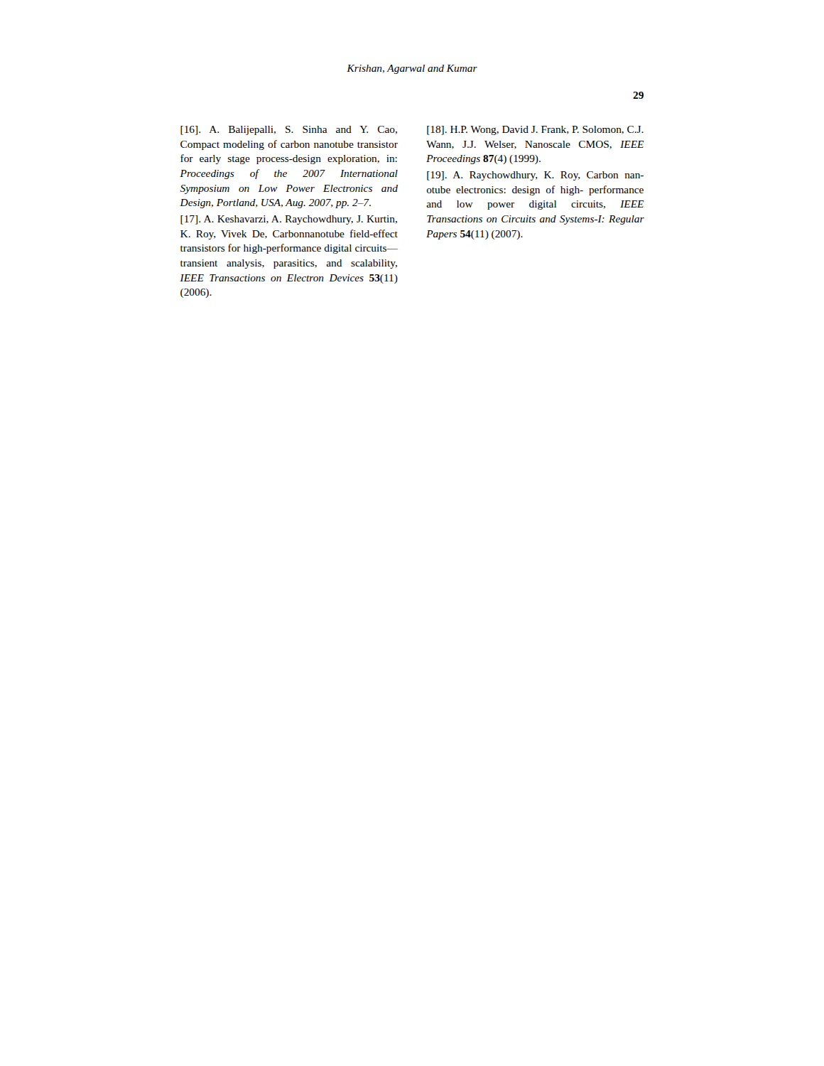Krishan, Agarwal and Kumar
29
[16]. A. Balijepalli, S. Sinha and Y. Cao, Compact modeling of carbon nanotube transistor for early stage process-design exploration, in: Proceedings of the 2007 International Symposium on Low Power Electronics and Design, Portland, USA, Aug. 2007, pp. 2–7.
[17]. A. Keshavarzi, A. Raychowdhury, J. Kurtin, K. Roy, Vivek De, Carbonnanotube field-effect transistors for high-performance digital circuits—transient analysis, parasitics, and scalability, IEEE Transactions on Electron Devices 53(11)(2006).
[18]. H.P. Wong, David J. Frank, P. Solomon, C.J. Wann, J.J. Welser, Nanoscale CMOS, IEEE Proceedings 87(4) (1999).
[19]. A. Raychowdhury, K. Roy, Carbon nanotube electronics: design of high- performance and low power digital circuits, IEEE Transactions on Circuits and Systems-I: Regular Papers 54(11) (2007).